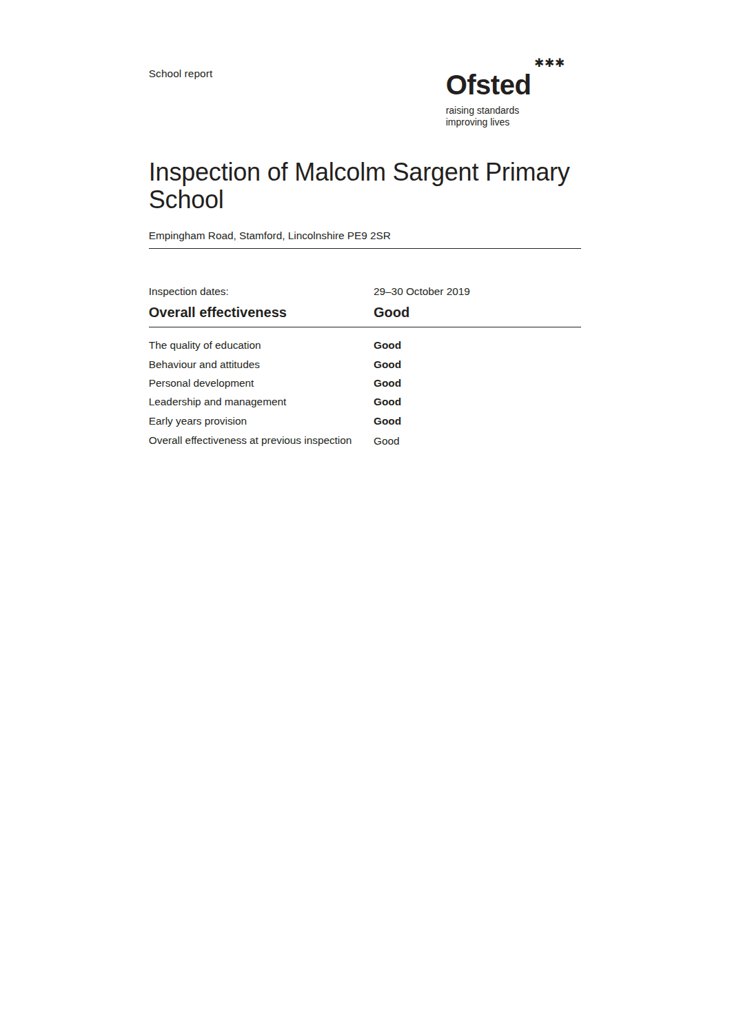School report
✱✱✱
Ofsted
raising standards
improving lives
Inspection of Malcolm Sargent Primary School
Empingham Road, Stamford, Lincolnshire PE9 2SR
| Inspection dates: | 29–30 October 2019 |
| Overall effectiveness | Good |
| The quality of education | Good |
| Behaviour and attitudes | Good |
| Personal development | Good |
| Leadership and management | Good |
| Early years provision | Good |
| Overall effectiveness at previous inspection | Good |